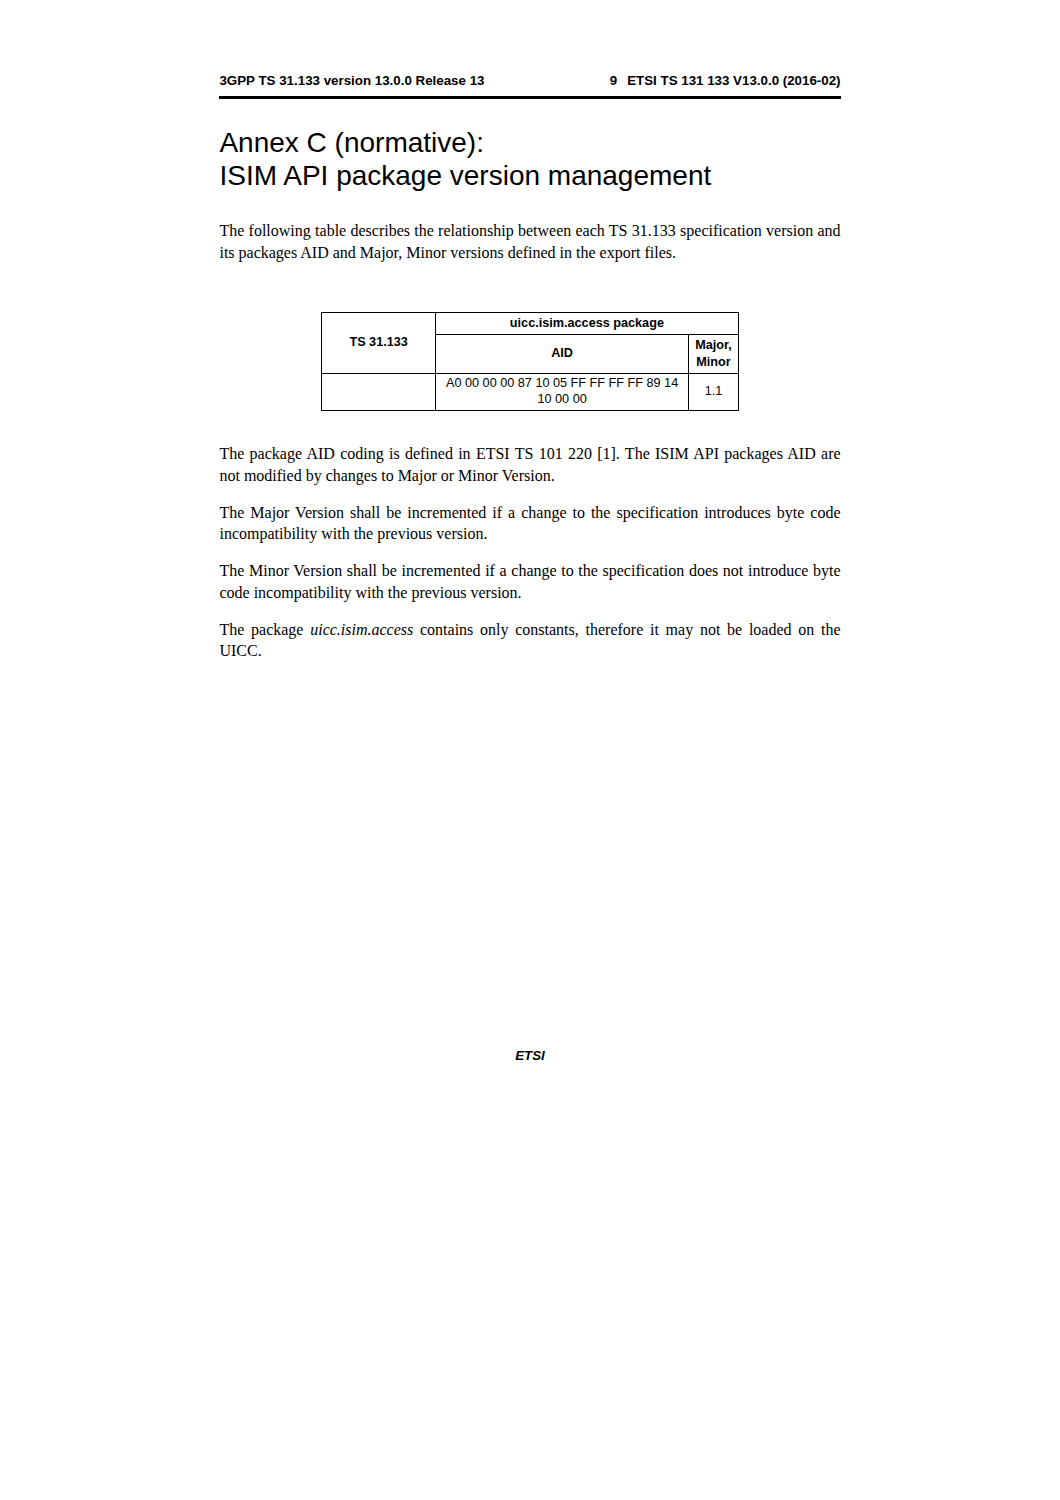3GPP TS 31.133 version 13.0.0 Release 13
9
ETSI TS 131 133 V13.0.0 (2016-02)
Annex C (normative):
ISIM API package version management
The following table describes the relationship between each TS 31.133 specification version and its packages AID and Major, Minor versions defined in the export files.
| TS 31.133 | uicc.isim.access package |
| --- | --- |
| AID | Major, Minor |
| | A0 00 00 00 87 10 05 FF FF FF FF 89 14 10 00 00 | 1.1 |
The package AID coding is defined in ETSI TS 101 220 [1]. The ISIM API packages AID are not modified by changes to Major or Minor Version.
The Major Version shall be incremented if a change to the specification introduces byte code incompatibility with the previous version.
The Minor Version shall be incremented if a change to the specification does not introduce byte code incompatibility with the previous version.
The package uicc.isim.access contains only constants, therefore it may not be loaded on the UICC.
ETSI